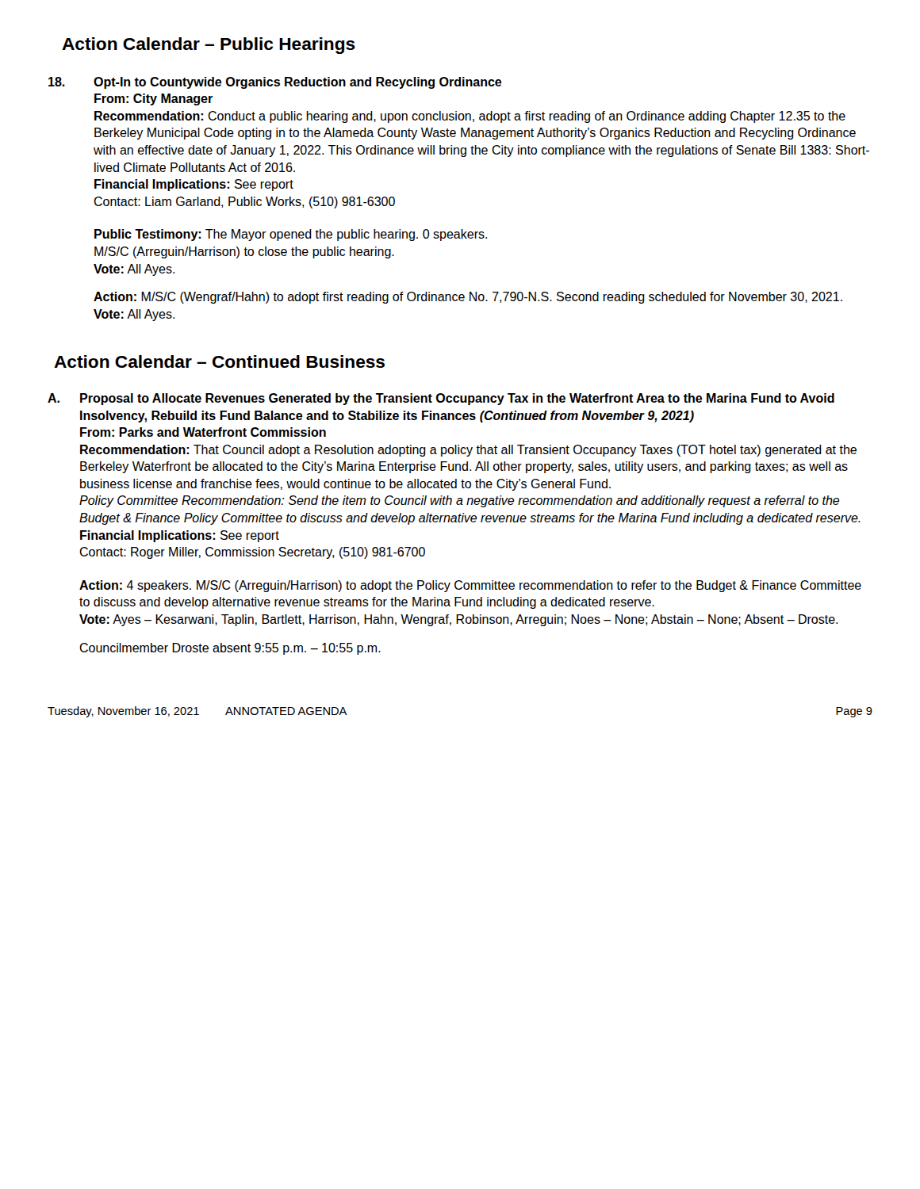Action Calendar – Public Hearings
18.
Opt-In to Countywide Organics Reduction and Recycling Ordinance
From: City Manager
Recommendation: Conduct a public hearing and, upon conclusion, adopt a first reading of an Ordinance adding Chapter 12.35 to the Berkeley Municipal Code opting in to the Alameda County Waste Management Authority’s Organics Reduction and Recycling Ordinance with an effective date of January 1, 2022. This Ordinance will bring the City into compliance with the regulations of Senate Bill 1383: Short-lived Climate Pollutants Act of 2016.
Financial Implications: See report
Contact: Liam Garland, Public Works, (510) 981-6300
Public Testimony: The Mayor opened the public hearing. 0 speakers.
M/S/C (Arreguin/Harrison) to close the public hearing.
Vote: All Ayes.
Action: M/S/C (Wengraf/Hahn) to adopt first reading of Ordinance No. 7,790-N.S. Second reading scheduled for November 30, 2021.
Vote: All Ayes.
Action Calendar – Continued Business
A.
Proposal to Allocate Revenues Generated by the Transient Occupancy Tax in the Waterfront Area to the Marina Fund to Avoid Insolvency, Rebuild its Fund Balance and to Stabilize its Finances (Continued from November 9, 2021)
From: Parks and Waterfront Commission
Recommendation: That Council adopt a Resolution adopting a policy that all Transient Occupancy Taxes (TOT hotel tax) generated at the Berkeley Waterfront be allocated to the City’s Marina Enterprise Fund. All other property, sales, utility users, and parking taxes; as well as business license and franchise fees, would continue to be allocated to the City’s General Fund.
Policy Committee Recommendation: Send the item to Council with a negative recommendation and additionally request a referral to the Budget & Finance Policy Committee to discuss and develop alternative revenue streams for the Marina Fund including a dedicated reserve.
Financial Implications: See report
Contact: Roger Miller, Commission Secretary, (510) 981-6700
Action: 4 speakers. M/S/C (Arreguin/Harrison) to adopt the Policy Committee recommendation to refer to the Budget & Finance Committee to discuss and develop alternative revenue streams for the Marina Fund including a dedicated reserve.
Vote: Ayes – Kesarwani, Taplin, Bartlett, Harrison, Hahn, Wengraf, Robinson, Arreguin; Noes – None; Abstain – None; Absent – Droste.
Councilmember Droste absent 9:55 p.m. – 10:55 p.m.
Tuesday, November 16, 2021 ANNOTATED AGENDA
Page 9